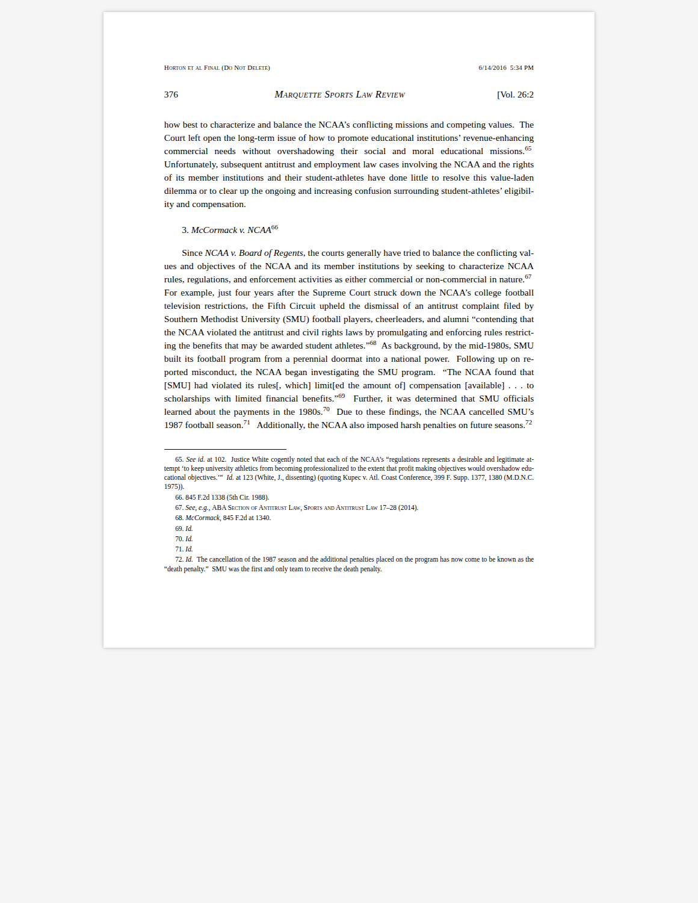Horton et al Final (Do Not Delete)
6/14/2016 5:34 PM
376
Marquette Sports Law Review
[Vol. 26:2
how best to characterize and balance the NCAA’s conflicting missions and competing values. The Court left open the long-term issue of how to promote educational institutions’ revenue-enhancing commercial needs without overshadowing their social and moral educational missions.65 Unfortunately, subsequent antitrust and employment law cases involving the NCAA and the rights of its member institutions and their student-athletes have done little to resolve this value-laden dilemma or to clear up the ongoing and increasing confusion surrounding student-athletes’ eligibility and compensation.
3. McCormack v. NCAA66
Since NCAA v. Board of Regents, the courts generally have tried to balance the conflicting values and objectives of the NCAA and its member institutions by seeking to characterize NCAA rules, regulations, and enforcement activities as either commercial or non-commercial in nature.67 For example, just four years after the Supreme Court struck down the NCAA’s college football television restrictions, the Fifth Circuit upheld the dismissal of an antitrust complaint filed by Southern Methodist University (SMU) football players, cheerleaders, and alumni “contending that the NCAA violated the antitrust and civil rights laws by promulgating and enforcing rules restricting the benefits that may be awarded student athletes.”68 As background, by the mid-1980s, SMU built its football program from a perennial doormat into a national power. Following up on reported misconduct, the NCAA began investigating the SMU program. “The NCAA found that [SMU] had violated its rules[, which] limit[ed the amount of] compensation [available] . . . to scholarships with limited financial benefits.”69 Further, it was determined that SMU officials learned about the payments in the 1980s.70 Due to these findings, the NCAA cancelled SMU’s 1987 football season.71 Additionally, the NCAA also imposed harsh penalties on future seasons.72
65. See id. at 102. Justice White cogently noted that each of the NCAA’s “regulations represents a desirable and legitimate attempt ‘to keep university athletics from becoming professionalized to the extent that profit making objectives would overshadow educational objectives.’” Id. at 123 (White, J., dissenting) (quoting Kupec v. Atl. Coast Conference, 399 F. Supp. 1377, 1380 (M.D.N.C. 1975)).
66. 845 F.2d 1338 (5th Cir. 1988).
67. See, e.g., ABA Section of Antitrust Law, Sports and Antitrust Law 17–28 (2014).
68. McCormack, 845 F.2d at 1340.
69. Id.
70. Id.
71. Id.
72. Id. The cancellation of the 1987 season and the additional penalties placed on the program has now come to be known as the “death penalty.” SMU was the first and only team to receive the death penalty.